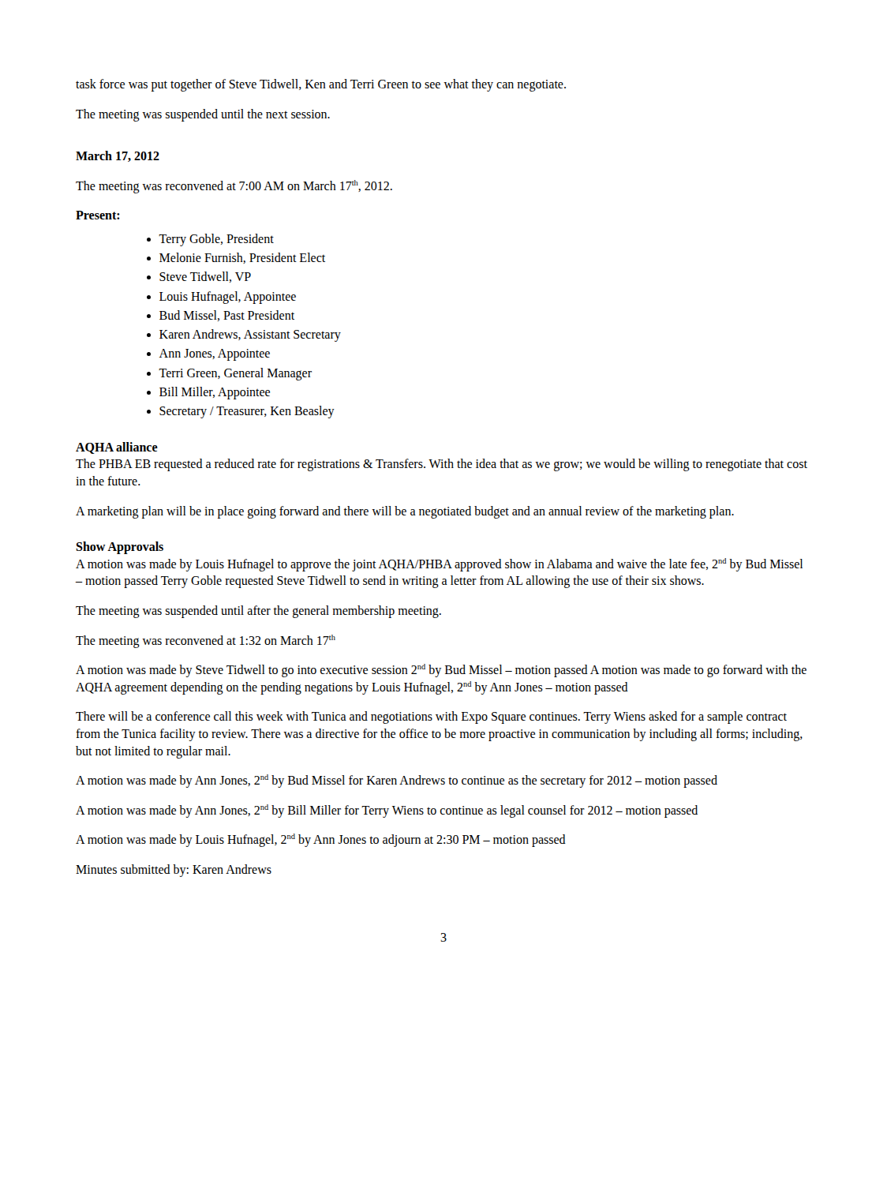task force was put together of Steve Tidwell, Ken and Terri Green to see what they can negotiate.
The meeting was suspended until the next session.
March 17, 2012
The meeting was reconvened at 7:00 AM on March 17th, 2012.
Present:
Terry Goble, President
Melonie Furnish, President Elect
Steve Tidwell, VP
Louis Hufnagel, Appointee
Bud Missel, Past President
Karen Andrews, Assistant Secretary
Ann Jones, Appointee
Terri Green, General Manager
Bill Miller, Appointee
Secretary / Treasurer, Ken Beasley
AQHA alliance
The PHBA EB requested a reduced rate for registrations & Transfers. With the idea that as we grow; we would be willing to renegotiate that cost in the future.
A marketing plan will be in place going forward and there will be a negotiated budget and an annual review of the marketing plan.
Show Approvals
A motion was made by Louis Hufnagel to approve the joint AQHA/PHBA approved show in Alabama and waive the late fee, 2nd by Bud Missel – motion passed Terry Goble requested Steve Tidwell to send in writing a letter from AL allowing the use of their six shows.
The meeting was suspended until after the general membership meeting.
The meeting was reconvened at 1:32 on March 17th
A motion was made by Steve Tidwell to go into executive session 2nd by Bud Missel – motion passed A motion was made to go forward with the AQHA agreement depending on the pending negations by Louis Hufnagel, 2nd by Ann Jones – motion passed
There will be a conference call this week with Tunica and negotiations with Expo Square continues. Terry Wiens asked for a sample contract from the Tunica facility to review. There was a directive for the office to be more proactive in communication by including all forms; including, but not limited to regular mail.
A motion was made by Ann Jones, 2nd by Bud Missel for Karen Andrews to continue as the secretary for 2012 – motion passed
A motion was made by Ann Jones, 2nd by Bill Miller for Terry Wiens to continue as legal counsel for 2012 – motion passed
A motion was made by Louis Hufnagel, 2nd by Ann Jones to adjourn at 2:30 PM – motion passed
Minutes submitted by: Karen Andrews
3